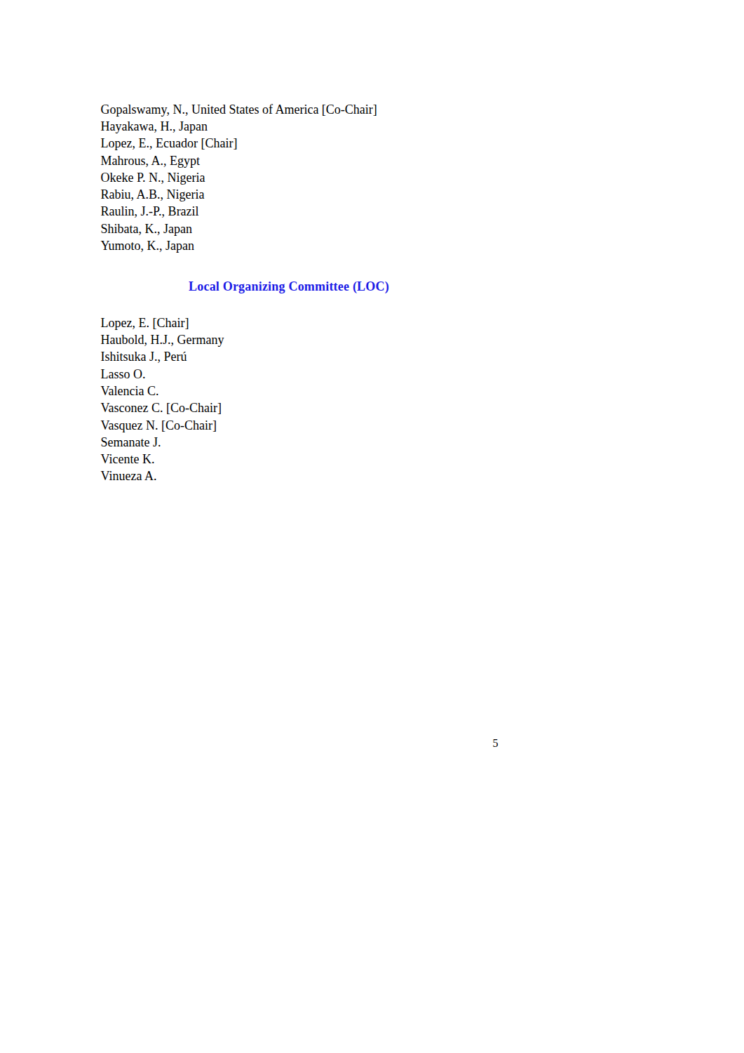Gopalswamy, N., United States of America [Co-Chair]
Hayakawa, H., Japan
Lopez, E., Ecuador [Chair]
Mahrous, A., Egypt
Okeke P. N., Nigeria
Rabiu, A.B., Nigeria
Raulin, J.-P., Brazil
Shibata, K., Japan
Yumoto, K., Japan
Local Organizing Committee (LOC)
Lopez, E. [Chair]
Haubold, H.J., Germany
Ishitsuka J., Perú
Lasso O.
Valencia C.
Vasconez C. [Co-Chair]
Vasquez N. [Co-Chair]
Semanate J.
Vicente K.
Vinueza A.
5